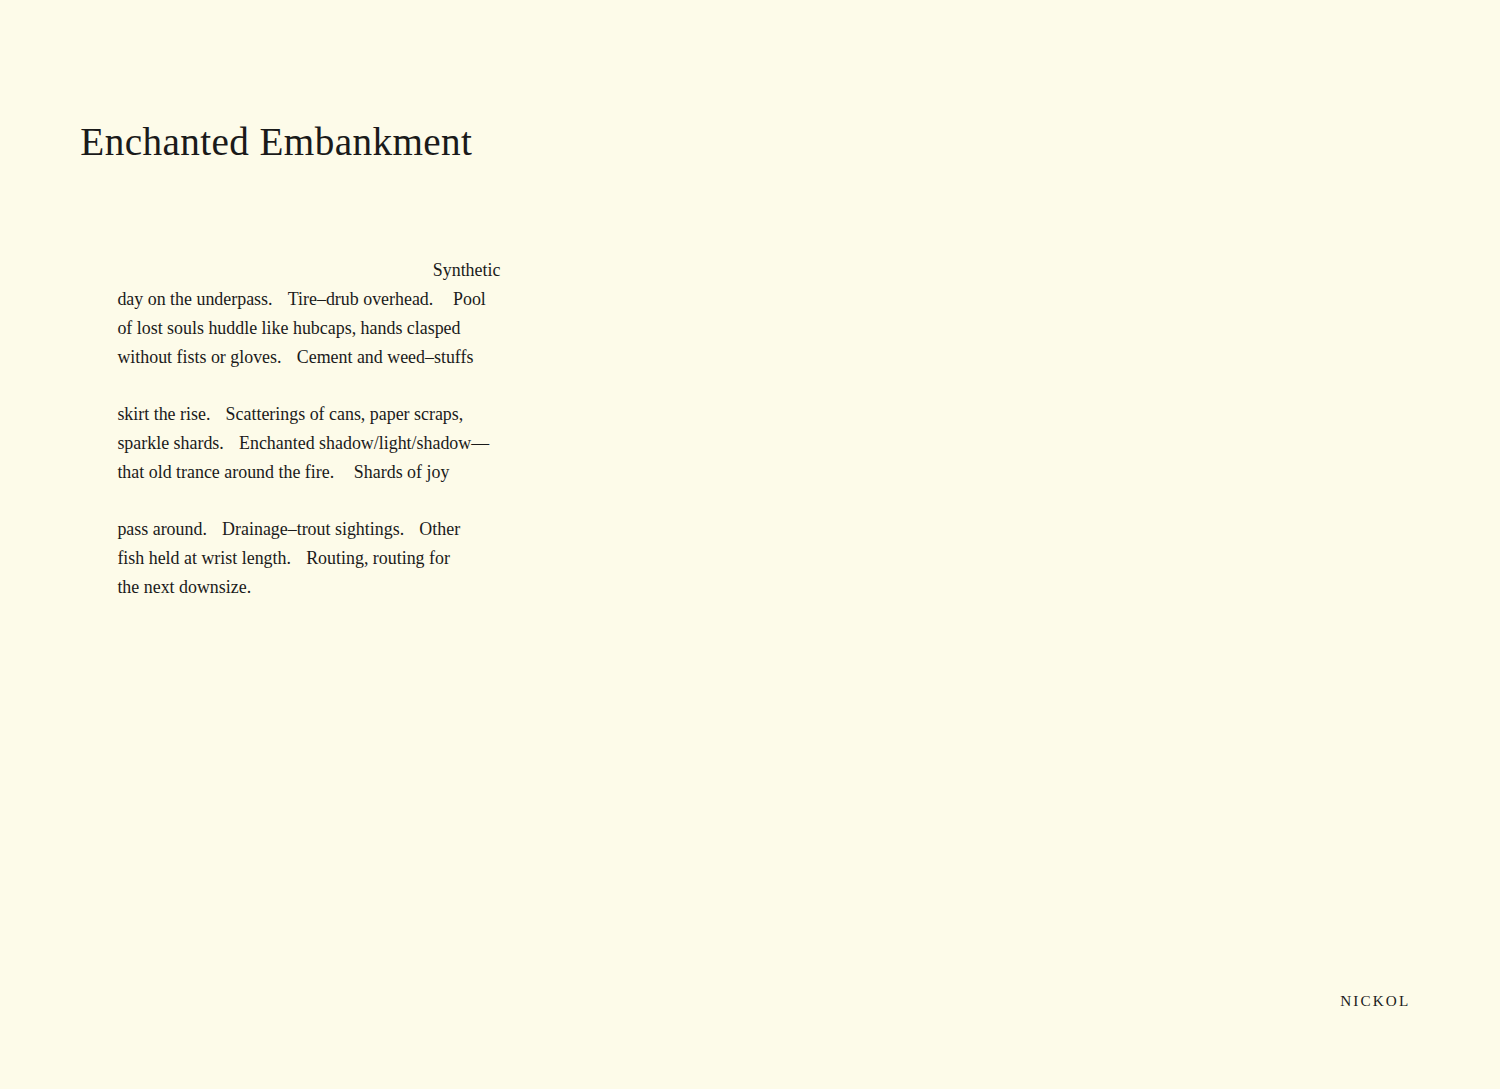Enchanted Embankment
Synthetic
day on the underpass. Tire–drub overhead. Pool
of lost souls huddle like hubcaps, hands clasped
without fists or gloves. Cement and weed–stuffs
skirt the rise. Scatterings of cans, paper scraps,
sparkle shards. Enchanted shadow/light/shadow—
that old trance around the fire. Shards of joy
pass around. Drainage–trout sightings. Other
fish held at wrist length. Routing, routing for
the next downsize.
NICKOL